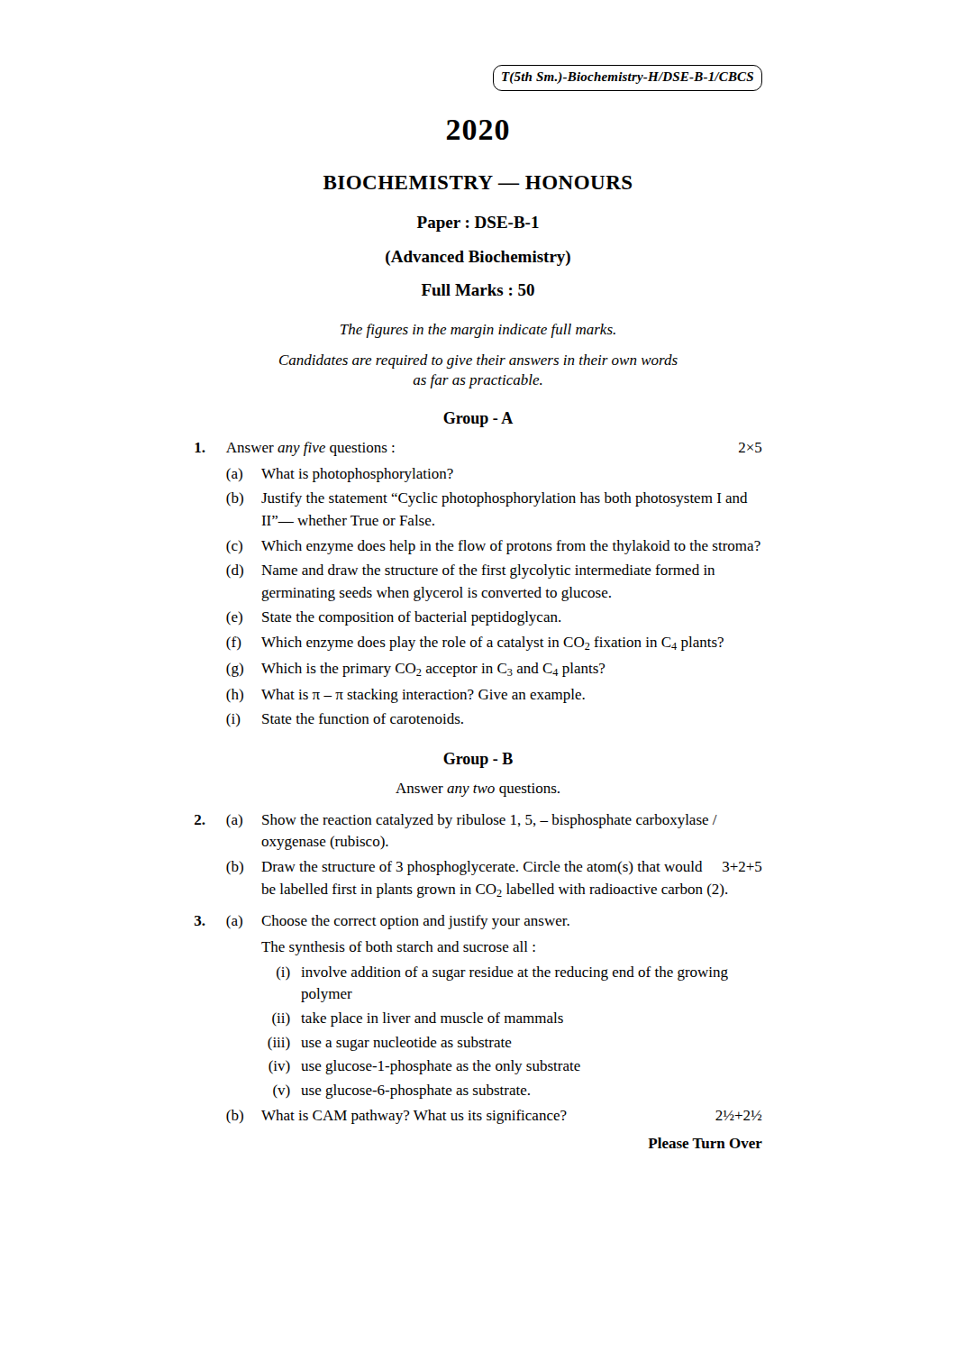T(5th Sm.)-Biochemistry-H/DSE-B-1/CBCS
2020
BIOCHEMISTRY — HONOURS
Paper : DSE-B-1
(Advanced Biochemistry)
Full Marks : 50
The figures in the margin indicate full marks.
Candidates are required to give their answers in their own words
as far as practicable.
Group - A
1. 2×5 Answer any five questions :
(a) What is photophosphorylation?
(b) Justify the statement “Cyclic photophosphorylation has both photosystem I and II”— whether True or False.
(c) Which enzyme does help in the flow of protons from the thylakoid to the stroma?
(d) Name and draw the structure of the first glycolytic intermediate formed in germinating seeds when glycerol is converted to glucose.
(e) State the composition of bacterial peptidoglycan.
(f) Which enzyme does play the role of a catalyst in CO2 fixation in C4 plants?
(g) Which is the primary CO2 acceptor in C3 and C4 plants?
(h) What is π – π stacking interaction? Give an example.
(i) State the function of carotenoids.
Group - B
Answer any two questions.
2.
(a) Show the reaction catalyzed by ribulose 1, 5, – bisphosphate carboxylase / oxygenase (rubisco).
(b) 3+2+5 Draw the structure of 3 phosphoglycerate. Circle the atom(s) that would be labelled first in plants grown in CO2 labelled with radioactive carbon (2).
3.
(a) Choose the correct option and justify your answer.
The synthesis of both starch and sucrose all :
(i) involve addition of a sugar residue at the reducing end of the growing polymer
(ii) take place in liver and muscle of mammals
(iii) use a sugar nucleotide as substrate
(iv) use glucose-1-phosphate as the only substrate
(v) use glucose-6-phosphate as substrate.
(b) 2½+2½ What is CAM pathway? What us its significance?
Please Turn Over